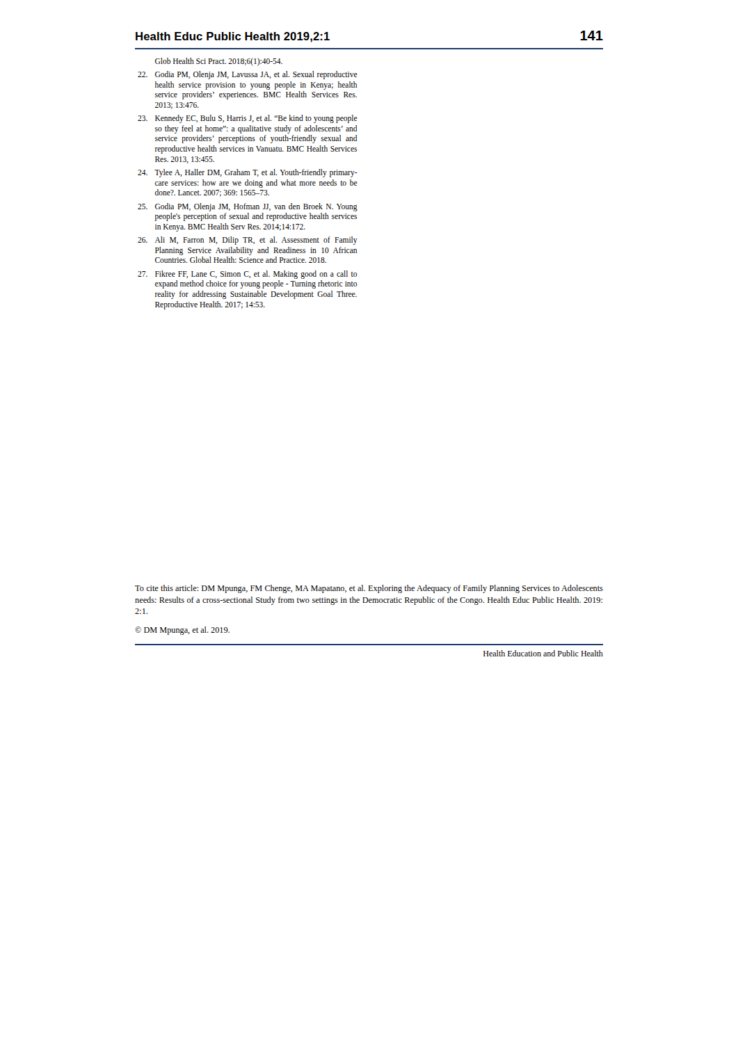Health Educ Public Health 2019,2:1
141
Glob Health Sci Pract. 2018;6(1):40-54.
22. Godia PM, Olenja JM, Lavussa JA, et al. Sexual reproductive health service provision to young people in Kenya; health service providers’ experiences. BMC Health Services Res. 2013; 13:476.
23. Kennedy EC, Bulu S, Harris J, et al. “Be kind to young people so they feel at home”: a qualitative study of adolescents’ and service providers’ perceptions of youth-friendly sexual and reproductive health services in Vanuatu. BMC Health Services Res. 2013, 13:455.
24. Tylee A, Haller DM, Graham T, et al. Youth-friendly primary-care services: how are we doing and what more needs to be done?. Lancet. 2007; 369: 1565–73.
25. Godia PM, Olenja JM, Hofman JJ, van den Broek N. Young people's perception of sexual and reproductive health services in Kenya. BMC Health Serv Res. 2014;14:172.
26. Ali M, Farron M, Dilip TR, et al. Assessment of Family Planning Service Availability and Readiness in 10 African Countries. Global Health: Science and Practice. 2018.
27. Fikree FF, Lane C, Simon C, et al. Making good on a call to expand method choice for young people - Turning rhetoric into reality for addressing Sustainable Development Goal Three. Reproductive Health. 2017; 14:53.
To cite this article: DM Mpunga, FM Chenge, MA Mapatano, et al. Exploring the Adequacy of Family Planning Services to Adolescents needs: Results of a cross-sectional Study from two settings in the Democratic Republic of the Congo. Health Educ Public Health. 2019: 2:1.
© DM Mpunga, et al. 2019.
Health Education and Public Health